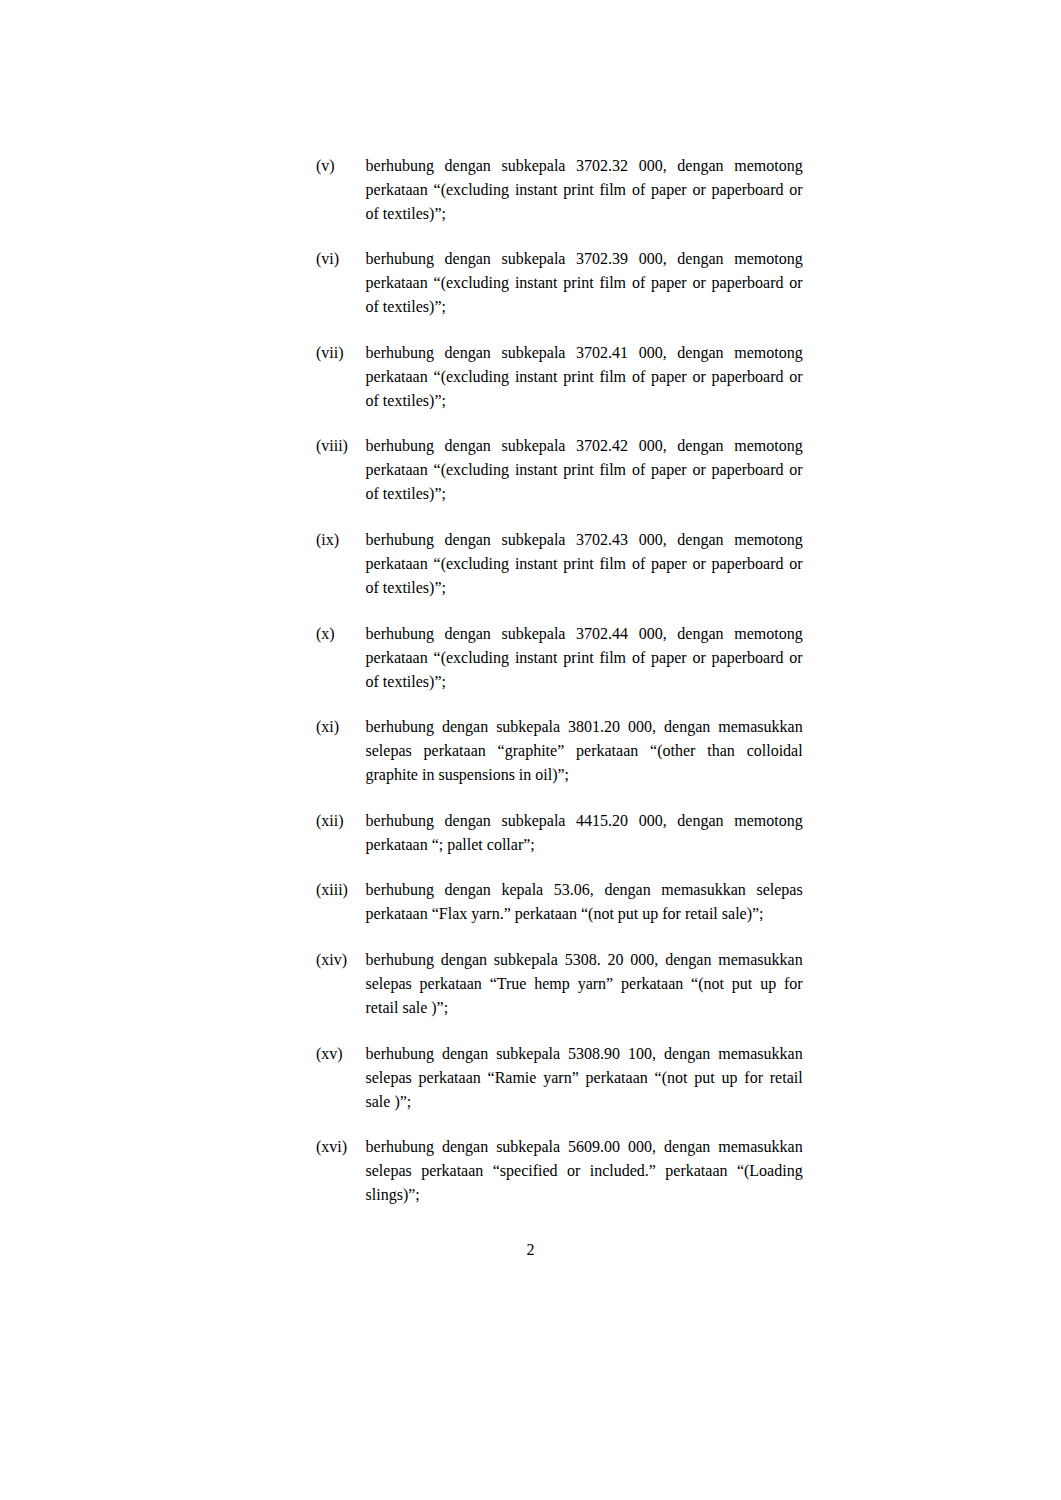(v) berhubung dengan subkepala 3702.32 000, dengan memotong perkataan “(excluding instant print film of paper or paperboard or of textiles)”;
(vi) berhubung dengan subkepala 3702.39 000, dengan memotong perkataan “(excluding instant print film of paper or paperboard or of textiles)”;
(vii) berhubung dengan subkepala 3702.41 000, dengan memotong perkataan “(excluding instant print film of paper or paperboard or of textiles)”;
(viii) berhubung dengan subkepala 3702.42 000, dengan memotong perkataan “(excluding instant print film of paper or paperboard or of textiles)”;
(ix) berhubung dengan subkepala 3702.43 000, dengan memotong perkataan “(excluding instant print film of paper or paperboard or of textiles)”;
(x) berhubung dengan subkepala 3702.44 000, dengan memotong perkataan “(excluding instant print film of paper or paperboard or of textiles)”;
(xi) berhubung dengan subkepala 3801.20 000, dengan memasukkan selepas perkataan “graphite” perkataan “(other than colloidal graphite in suspensions in oil)”;
(xii) berhubung dengan subkepala 4415.20 000, dengan memotong perkataan “; pallet collar”;
(xiii) berhubung dengan kepala 53.06, dengan memasukkan selepas perkataan “Flax yarn.” perkataan “(not put up for retail sale)”;
(xiv) berhubung dengan subkepala 5308. 20 000, dengan memasukkan selepas perkataan “True hemp yarn” perkataan “(not put up for retail sale )”;
(xv) berhubung dengan subkepala 5308.90 100, dengan memasukkan selepas perkataan “Ramie yarn” perkataan “(not put up for retail sale )”;
(xvi) berhubung dengan subkepala 5609.00 000, dengan memasukkan selepas perkataan “specified or included.” perkataan “(Loading slings)”;
2